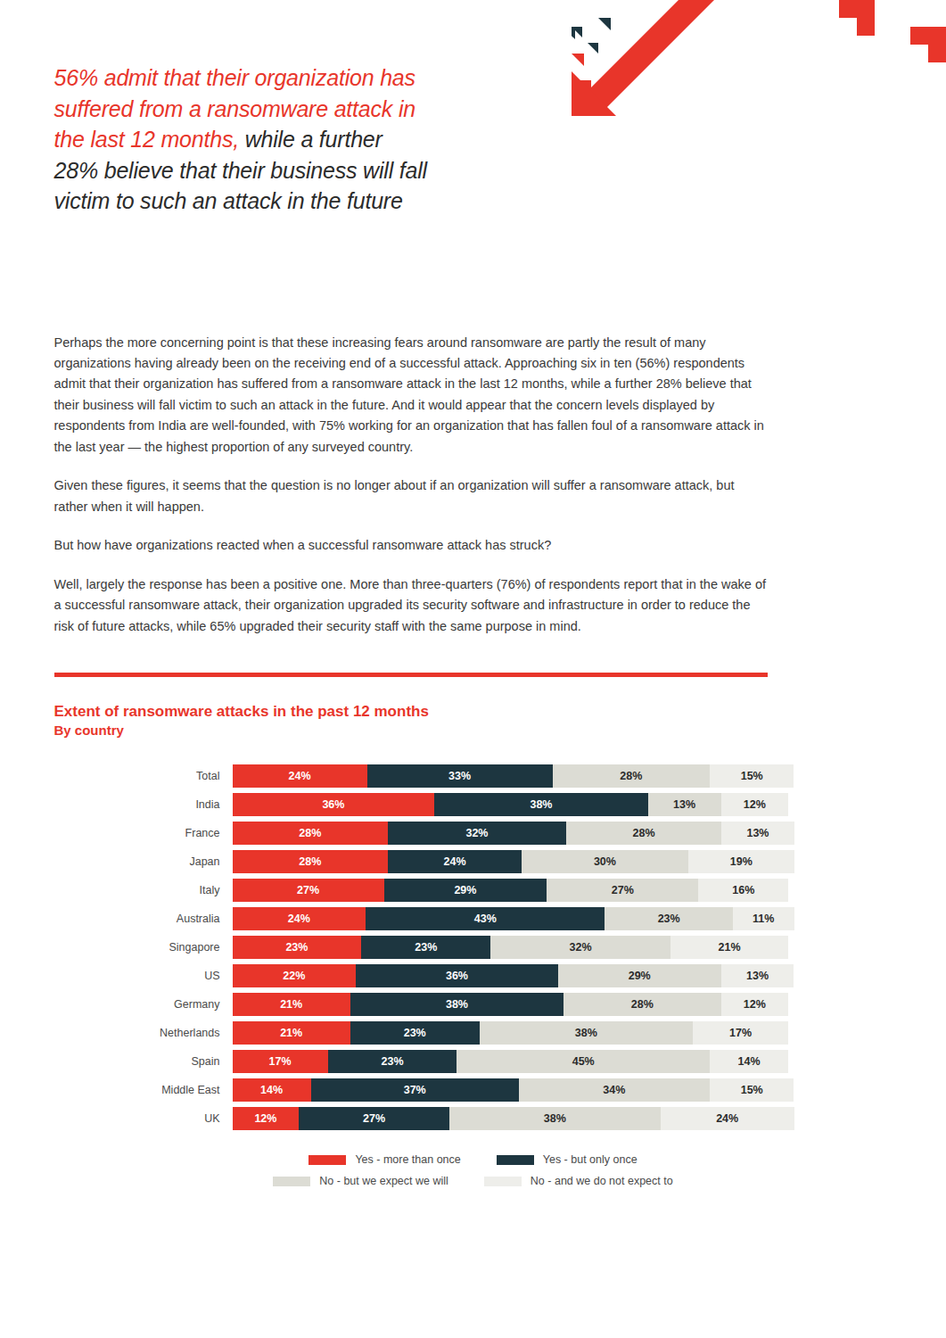56% admit that their organization has suffered from a ransomware attack in the last 12 months, while a further 28% believe that their business will fall victim to such an attack in the future
Perhaps the more concerning point is that these increasing fears around ransomware are partly the result of many organizations having already been on the receiving end of a successful attack. Approaching six in ten (56%) respondents admit that their organization has suffered from a ransomware attack in the last 12 months, while a further 28% believe that their business will fall victim to such an attack in the future. And it would appear that the concern levels displayed by respondents from India are well-founded, with 75% working for an organization that has fallen foul of a ransomware attack in the last year — the highest proportion of any surveyed country.
Given these figures, it seems that the question is no longer about if an organization will suffer a ransomware attack, but rather when it will happen.
But how have organizations reacted when a successful ransomware attack has struck?
Well, largely the response has been a positive one. More than three-quarters (76%) of respondents report that in the wake of a successful ransomware attack, their organization upgraded its security software and infrastructure in order to reduce the risk of future attacks, while 65% upgraded their security staff with the same purpose in mind.
Extent of ransomware attacks in the past 12 months
By country
Total
24%
33%
28%
15%
India
36%
38%
13%
12%
France
28%
32%
28%
13%
Japan
28%
24%
30%
19%
Italy
27%
29%
27%
16%
Australia
24%
43%
23%
11%
Singapore
23%
23%
32%
21%
US
22%
36%
29%
13%
Germany
21%
38%
28%
12%
Netherlands
21%
23%
38%
17%
Spain
17%
23%
45%
14%
Middle East
14%
37%
34%
15%
UK
12%
27%
38%
24%
Yes - more than once
Yes - but only once
No - but we expect we will
No - and we do not expect to